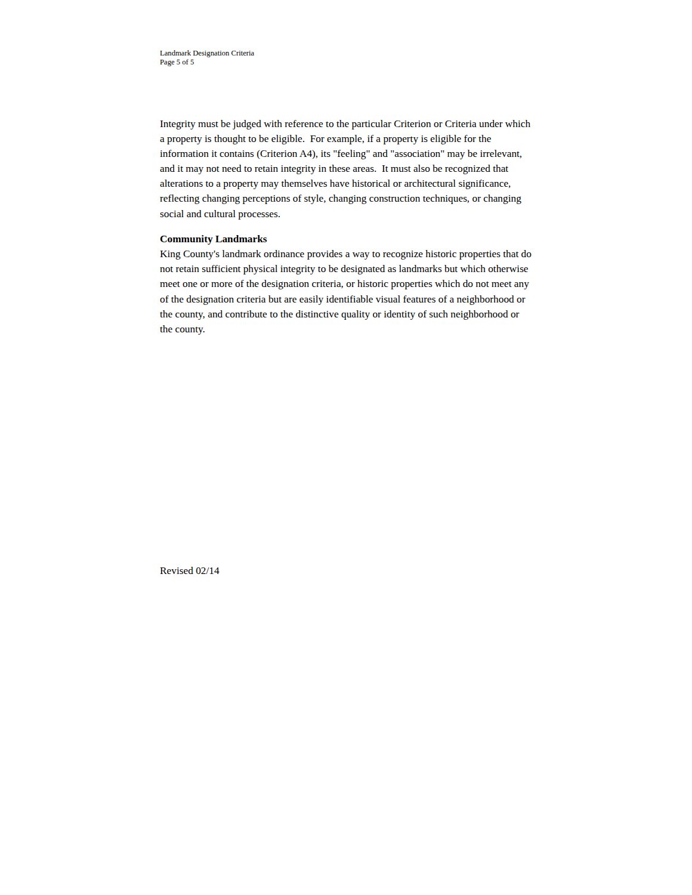Landmark Designation Criteria
Page 5 of 5
Integrity must be judged with reference to the particular Criterion or Criteria under which a property is thought to be eligible. For example, if a property is eligible for the information it contains (Criterion A4), its "feeling" and "association" may be irrelevant, and it may not need to retain integrity in these areas. It must also be recognized that alterations to a property may themselves have historical or architectural significance, reflecting changing perceptions of style, changing construction techniques, or changing social and cultural processes.
Community Landmarks
King County's landmark ordinance provides a way to recognize historic properties that do not retain sufficient physical integrity to be designated as landmarks but which otherwise meet one or more of the designation criteria, or historic properties which do not meet any of the designation criteria but are easily identifiable visual features of a neighborhood or the county, and contribute to the distinctive quality or identity of such neighborhood or the county.
Revised 02/14